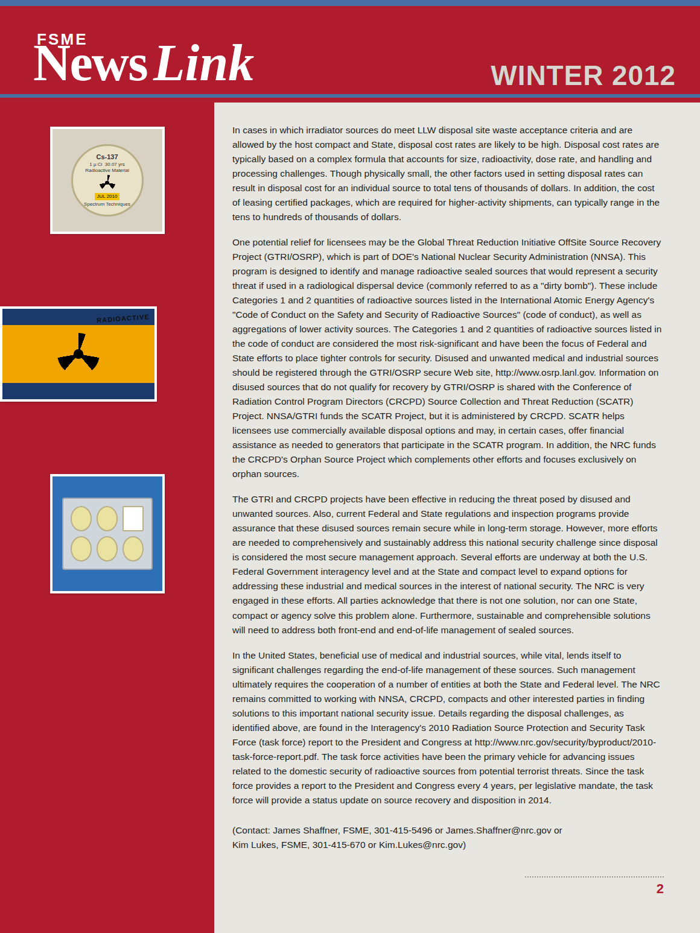FSME News Link
WINTER 2012
Cs-137
1 µ Ci 30.07 yrs
Radioactive Material
JUL 2010
Spectrum Techniques
RADIOACTIVE
In cases in which irradiator sources do meet LLW disposal site waste acceptance criteria and are allowed by the host compact and State, disposal cost rates are likely to be high. Disposal cost rates are typically based on a complex formula that accounts for size, radioactivity, dose rate, and handling and processing challenges. Though physically small, the other factors used in setting disposal rates can result in disposal cost for an individual source to total tens of thousands of dollars. In addition, the cost of leasing certified packages, which are required for higher-activity shipments, can typically range in the tens to hundreds of thousands of dollars.
One potential relief for licensees may be the Global Threat Reduction Initiative OffSite Source Recovery Project (GTRI/OSRP), which is part of DOE's National Nuclear Security Administration (NNSA). This program is designed to identify and manage radioactive sealed sources that would represent a security threat if used in a radiological dispersal device (commonly referred to as a "dirty bomb"). These include Categories 1 and 2 quantities of radioactive sources listed in the International Atomic Energy Agency's "Code of Conduct on the Safety and Security of Radioactive Sources" (code of conduct), as well as aggregations of lower activity sources. The Categories 1 and 2 quantities of radioactive sources listed in the code of conduct are considered the most risk-significant and have been the focus of Federal and State efforts to place tighter controls for security. Disused and unwanted medical and industrial sources should be registered through the GTRI/OSRP secure Web site, http://www.osrp.lanl.gov. Information on disused sources that do not qualify for recovery by GTRI/OSRP is shared with the Conference of Radiation Control Program Directors (CRCPD) Source Collection and Threat Reduction (SCATR) Project. NNSA/GTRI funds the SCATR Project, but it is administered by CRCPD. SCATR helps licensees use commercially available disposal options and may, in certain cases, offer financial assistance as needed to generators that participate in the SCATR program. In addition, the NRC funds the CRCPD's Orphan Source Project which complements other efforts and focuses exclusively on orphan sources.
The GTRI and CRCPD projects have been effective in reducing the threat posed by disused and unwanted sources. Also, current Federal and State regulations and inspection programs provide assurance that these disused sources remain secure while in long-term storage. However, more efforts are needed to comprehensively and sustainably address this national security challenge since disposal is considered the most secure management approach. Several efforts are underway at both the U.S. Federal Government interagency level and at the State and compact level to expand options for addressing these industrial and medical sources in the interest of national security. The NRC is very engaged in these efforts. All parties acknowledge that there is not one solution, nor can one State, compact or agency solve this problem alone. Furthermore, sustainable and comprehensible solutions will need to address both front-end and end-of-life management of sealed sources.
In the United States, beneficial use of medical and industrial sources, while vital, lends itself to significant challenges regarding the end-of-life management of these sources. Such management ultimately requires the cooperation of a number of entities at both the State and Federal level. The NRC remains committed to working with NNSA, CRCPD, compacts and other interested parties in finding solutions to this important national security issue. Details regarding the disposal challenges, as identified above, are found in the Interagency's 2010 Radiation Source Protection and Security Task Force (task force) report to the President and Congress at http://www.nrc.gov/security/byproduct/2010-task-force-report.pdf. The task force activities have been the primary vehicle for advancing issues related to the domestic security of radioactive sources from potential terrorist threats. Since the task force provides a report to the President and Congress every 4 years, per legislative mandate, the task force will provide a status update on source recovery and disposition in 2014.
(Contact: James Shaffner, FSME, 301-415-5496 or James.Shaffner@nrc.gov or
Kim Lukes, FSME, 301-415-670 or Kim.Lukes@nrc.gov)
2